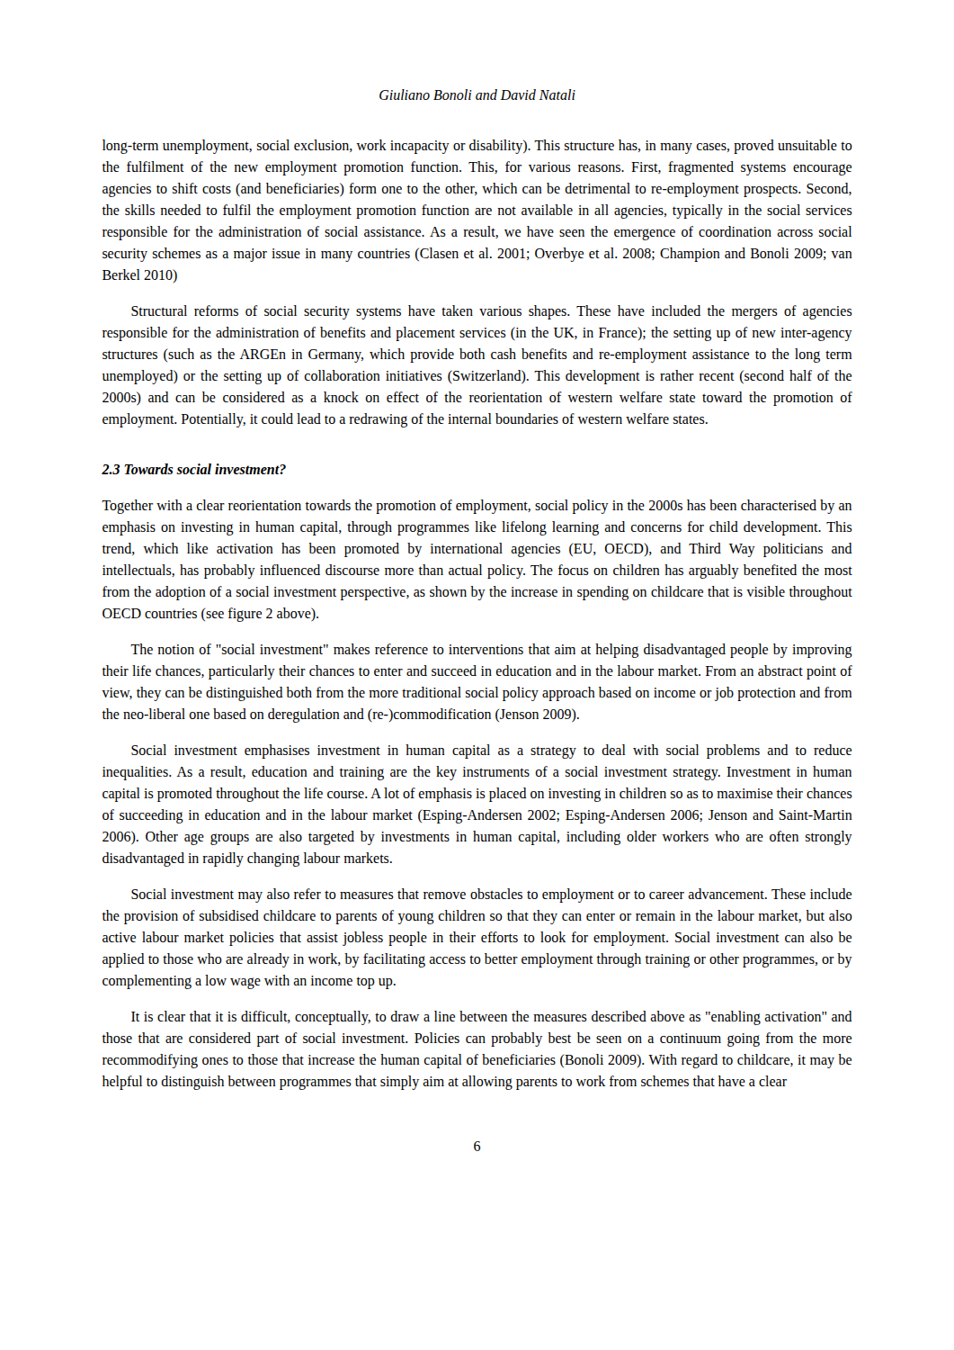Giuliano Bonoli and David Natali
long-term unemployment, social exclusion, work incapacity or disability). This structure has, in many cases, proved unsuitable to the fulfilment of the new employment promotion function. This, for various reasons. First, fragmented systems encourage agencies to shift costs (and beneficiaries) form one to the other, which can be detrimental to re-employment prospects. Second, the skills needed to fulfil the employment promotion function are not available in all agencies, typically in the social services responsible for the administration of social assistance. As a result, we have seen the emergence of coordination across social security schemes as a major issue in many countries (Clasen et al. 2001; Overbye et al. 2008; Champion and Bonoli 2009; van Berkel 2010)
Structural reforms of social security systems have taken various shapes. These have included the mergers of agencies responsible for the administration of benefits and placement services (in the UK, in France); the setting up of new inter-agency structures (such as the ARGEn in Germany, which provide both cash benefits and re-employment assistance to the long term unemployed) or the setting up of collaboration initiatives (Switzerland). This development is rather recent (second half of the 2000s) and can be considered as a knock on effect of the reorientation of western welfare state toward the promotion of employment. Potentially, it could lead to a redrawing of the internal boundaries of western welfare states.
2.3 Towards social investment?
Together with a clear reorientation towards the promotion of employment, social policy in the 2000s has been characterised by an emphasis on investing in human capital, through programmes like lifelong learning and concerns for child development. This trend, which like activation has been promoted by international agencies (EU, OECD), and Third Way politicians and intellectuals, has probably influenced discourse more than actual policy. The focus on children has arguably benefited the most from the adoption of a social investment perspective, as shown by the increase in spending on childcare that is visible throughout OECD countries (see figure 2 above).
The notion of "social investment" makes reference to interventions that aim at helping disadvantaged people by improving their life chances, particularly their chances to enter and succeed in education and in the labour market. From an abstract point of view, they can be distinguished both from the more traditional social policy approach based on income or job protection and from the neo-liberal one based on deregulation and (re-)commodification (Jenson 2009).
Social investment emphasises investment in human capital as a strategy to deal with social problems and to reduce inequalities. As a result, education and training are the key instruments of a social investment strategy. Investment in human capital is promoted throughout the life course. A lot of emphasis is placed on investing in children so as to maximise their chances of succeeding in education and in the labour market (Esping-Andersen 2002; Esping-Andersen 2006; Jenson and Saint-Martin 2006). Other age groups are also targeted by investments in human capital, including older workers who are often strongly disadvantaged in rapidly changing labour markets.
Social investment may also refer to measures that remove obstacles to employment or to career advancement. These include the provision of subsidised childcare to parents of young children so that they can enter or remain in the labour market, but also active labour market policies that assist jobless people in their efforts to look for employment. Social investment can also be applied to those who are already in work, by facilitating access to better employment through training or other programmes, or by complementing a low wage with an income top up.
It is clear that it is difficult, conceptually, to draw a line between the measures described above as "enabling activation" and those that are considered part of social investment. Policies can probably best be seen on a continuum going from the more recommodifying ones to those that increase the human capital of beneficiaries (Bonoli 2009). With regard to childcare, it may be helpful to distinguish between programmes that simply aim at allowing parents to work from schemes that have a clear
6